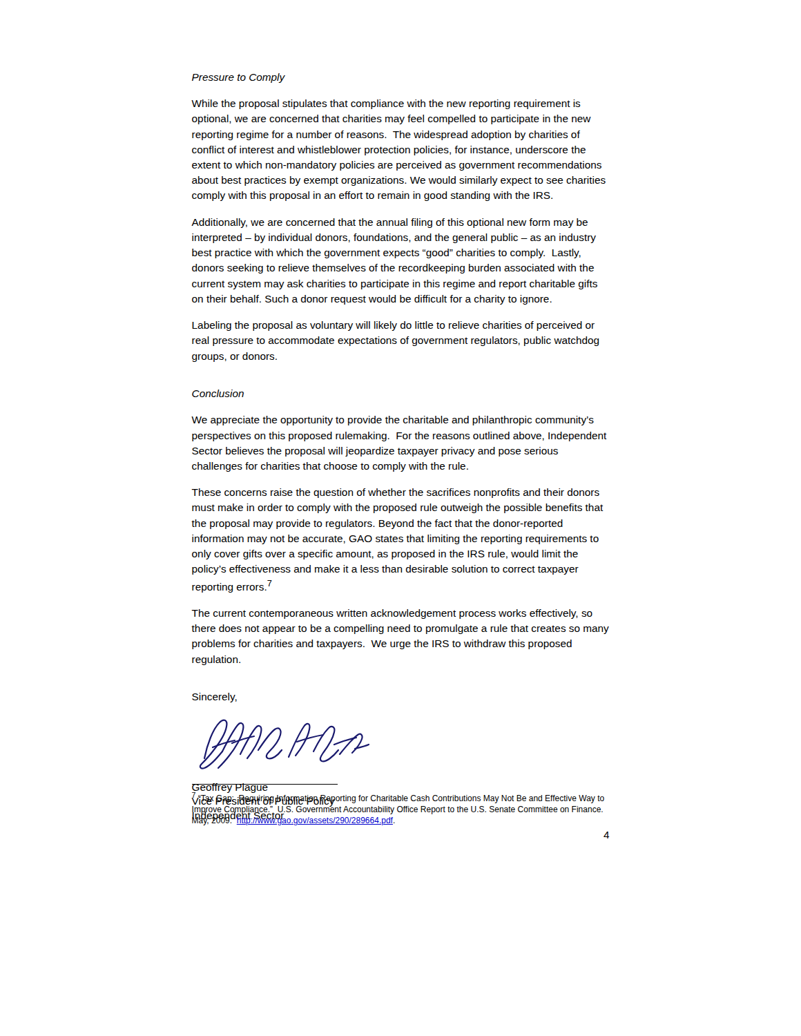Pressure to Comply
While the proposal stipulates that compliance with the new reporting requirement is optional, we are concerned that charities may feel compelled to participate in the new reporting regime for a number of reasons. The widespread adoption by charities of conflict of interest and whistleblower protection policies, for instance, underscore the extent to which non-mandatory policies are perceived as government recommendations about best practices by exempt organizations. We would similarly expect to see charities comply with this proposal in an effort to remain in good standing with the IRS.
Additionally, we are concerned that the annual filing of this optional new form may be interpreted – by individual donors, foundations, and the general public – as an industry best practice with which the government expects “good” charities to comply. Lastly, donors seeking to relieve themselves of the recordkeeping burden associated with the current system may ask charities to participate in this regime and report charitable gifts on their behalf. Such a donor request would be difficult for a charity to ignore.
Labeling the proposal as voluntary will likely do little to relieve charities of perceived or real pressure to accommodate expectations of government regulators, public watchdog groups, or donors.
Conclusion
We appreciate the opportunity to provide the charitable and philanthropic community’s perspectives on this proposed rulemaking. For the reasons outlined above, Independent Sector believes the proposal will jeopardize taxpayer privacy and pose serious challenges for charities that choose to comply with the rule.
These concerns raise the question of whether the sacrifices nonprofits and their donors must make in order to comply with the proposed rule outweigh the possible benefits that the proposal may provide to regulators. Beyond the fact that the donor-reported information may not be accurate, GAO states that limiting the reporting requirements to only cover gifts over a specific amount, as proposed in the IRS rule, would limit the policy’s effectiveness and make it a less than desirable solution to correct taxpayer reporting errors.7
The current contemporaneous written acknowledgement process works effectively, so there does not appear to be a compelling need to promulgate a rule that creates so many problems for charities and taxpayers. We urge the IRS to withdraw this proposed regulation.
Sincerely,
Geoffrey Plague
Vice President of Public Policy
Independent Sector
7 “Tax Gap: Requiring Information Reporting for Charitable Cash Contributions May Not Be and Effective Way to Improve Compliance.” U.S. Government Accountability Office Report to the U.S. Senate Committee on Finance. May, 2009. http://www.gao.gov/assets/290/289664.pdf.
4